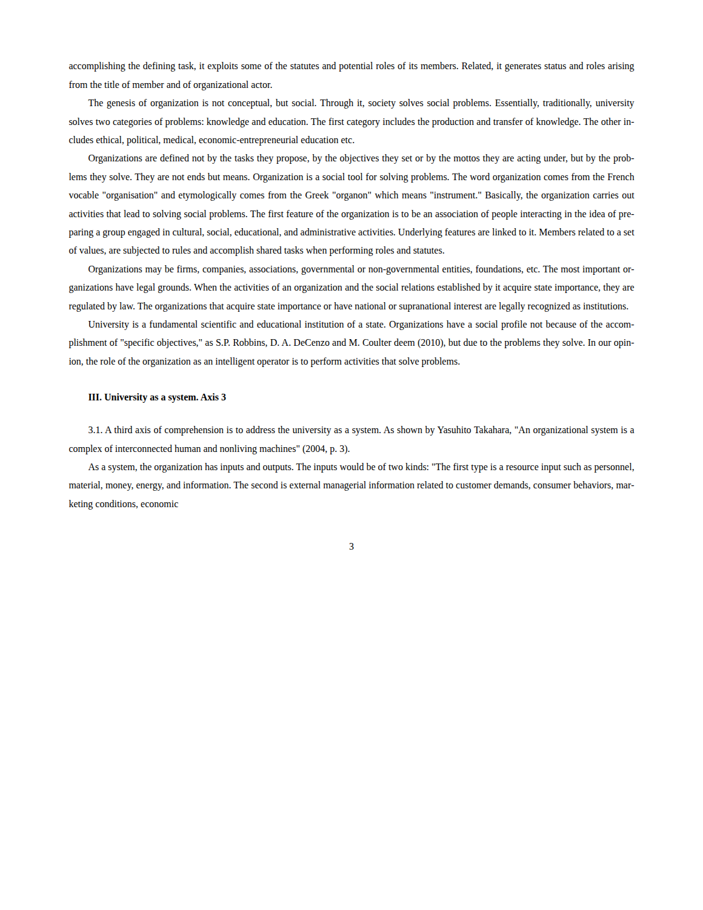accomplishing the defining task, it exploits some of the statutes and potential roles of its members. Related, it generates status and roles arising from the title of member and of organizational actor.
The genesis of organization is not conceptual, but social. Through it, society solves social problems. Essentially, traditionally, university solves two categories of problems: knowledge and education. The first category includes the production and transfer of knowledge. The other includes ethical, political, medical, economic-entrepreneurial education etc.
Organizations are defined not by the tasks they propose, by the objectives they set or by the mottos they are acting under, but by the problems they solve. They are not ends but means. Organization is a social tool for solving problems. The word organization comes from the French vocable "organisation" and etymologically comes from the Greek "organon" which means "instrument." Basically, the organization carries out activities that lead to solving social problems. The first feature of the organization is to be an association of people interacting in the idea of preparing a group engaged in cultural, social, educational, and administrative activities. Underlying features are linked to it. Members related to a set of values, are subjected to rules and accomplish shared tasks when performing roles and statutes.
Organizations may be firms, companies, associations, governmental or non-governmental entities, foundations, etc. The most important organizations have legal grounds. When the activities of an organization and the social relations established by it acquire state importance, they are regulated by law. The organizations that acquire state importance or have national or supranational interest are legally recognized as institutions.
University is a fundamental scientific and educational institution of a state. Organizations have a social profile not because of the accomplishment of "specific objectives," as S.P. Robbins, D. A. DeCenzo and M. Coulter deem (2010), but due to the problems they solve. In our opinion, the role of the organization as an intelligent operator is to perform activities that solve problems.
III. University as a system. Axis 3
3.1. A third axis of comprehension is to address the university as a system. As shown by Yasuhito Takahara, "An organizational system is a complex of interconnected human and nonliving machines" (2004, p. 3).
As a system, the organization has inputs and outputs. The inputs would be of two kinds: "The first type is a resource input such as personnel, material, money, energy, and information. The second is external managerial information related to customer demands, consumer behaviors, marketing conditions, economic
3